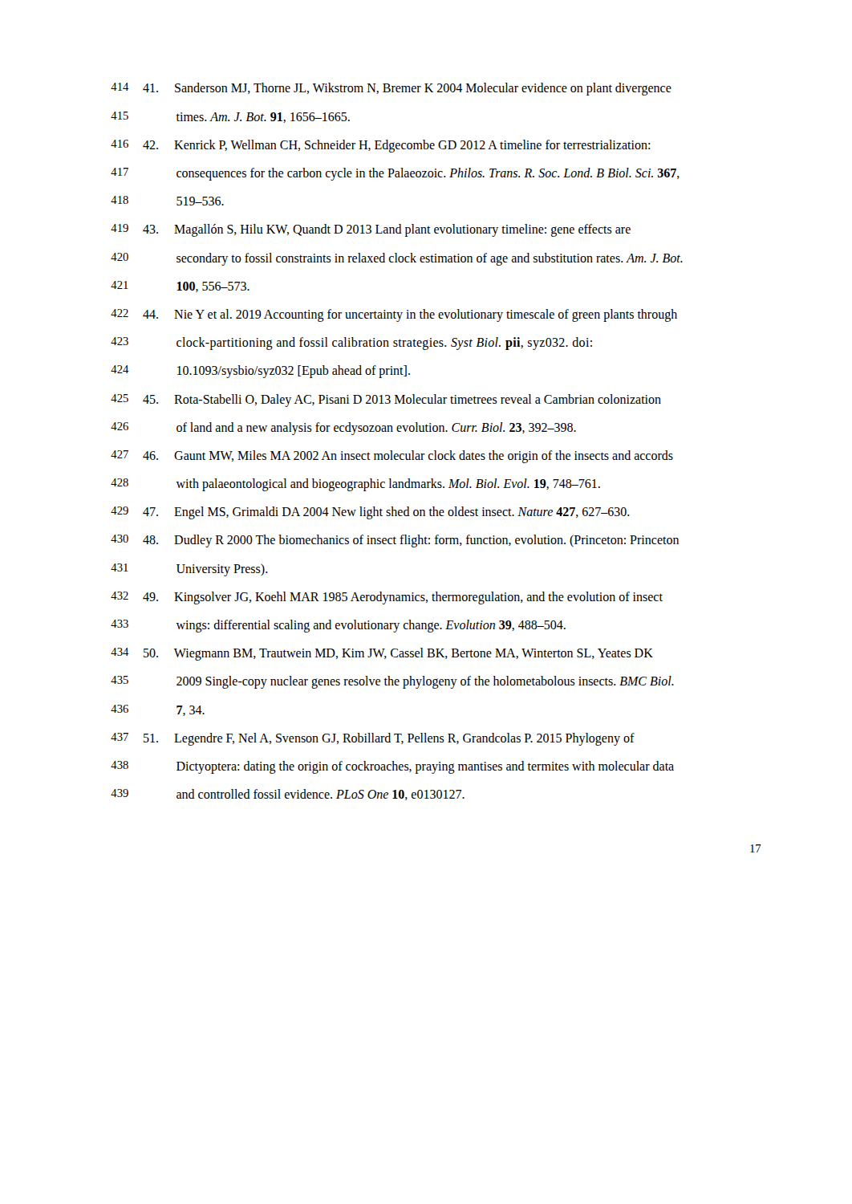414 41. Sanderson MJ, Thorne JL, Wikstrom N, Bremer K 2004 Molecular evidence on plant divergence
415 times. Am. J. Bot. 91, 1656–1665.
416 42. Kenrick P, Wellman CH, Schneider H, Edgecombe GD 2012 A timeline for terrestrialization:
417 consequences for the carbon cycle in the Palaeozoic. Philos. Trans. R. Soc. Lond. B Biol. Sci. 367,
418 519–536.
419 43. Magallón S, Hilu KW, Quandt D 2013 Land plant evolutionary timeline: gene effects are
420 secondary to fossil constraints in relaxed clock estimation of age and substitution rates. Am. J. Bot.
421 100, 556–573.
422 44. Nie Y et al. 2019 Accounting for uncertainty in the evolutionary timescale of green plants through
423 clock-partitioning and fossil calibration strategies. Syst Biol. pii, syz032. doi:
424 10.1093/sysbio/syz032 [Epub ahead of print].
425 45. Rota-Stabelli O, Daley AC, Pisani D 2013 Molecular timetrees reveal a Cambrian colonization
426 of land and a new analysis for ecdysozoan evolution. Curr. Biol. 23, 392–398.
427 46. Gaunt MW, Miles MA 2002 An insect molecular clock dates the origin of the insects and accords
428 with palaeontological and biogeographic landmarks. Mol. Biol. Evol. 19, 748–761.
429 47. Engel MS, Grimaldi DA 2004 New light shed on the oldest insect. Nature 427, 627–630.
430 48. Dudley R 2000 The biomechanics of insect flight: form, function, evolution. (Princeton: Princeton
431 University Press).
432 49. Kingsolver JG, Koehl MAR 1985 Aerodynamics, thermoregulation, and the evolution of insect
433 wings: differential scaling and evolutionary change. Evolution 39, 488–504.
434 50. Wiegmann BM, Trautwein MD, Kim JW, Cassel BK, Bertone MA, Winterton SL, Yeates DK
435 2009 Single-copy nuclear genes resolve the phylogeny of the holometabolous insects. BMC Biol.
436 7, 34.
437 51. Legendre F, Nel A, Svenson GJ, Robillard T, Pellens R, Grandcolas P. 2015 Phylogeny of
438 Dictyoptera: dating the origin of cockroaches, praying mantises and termites with molecular data
439 and controlled fossil evidence. PLoS One 10, e0130127.
17